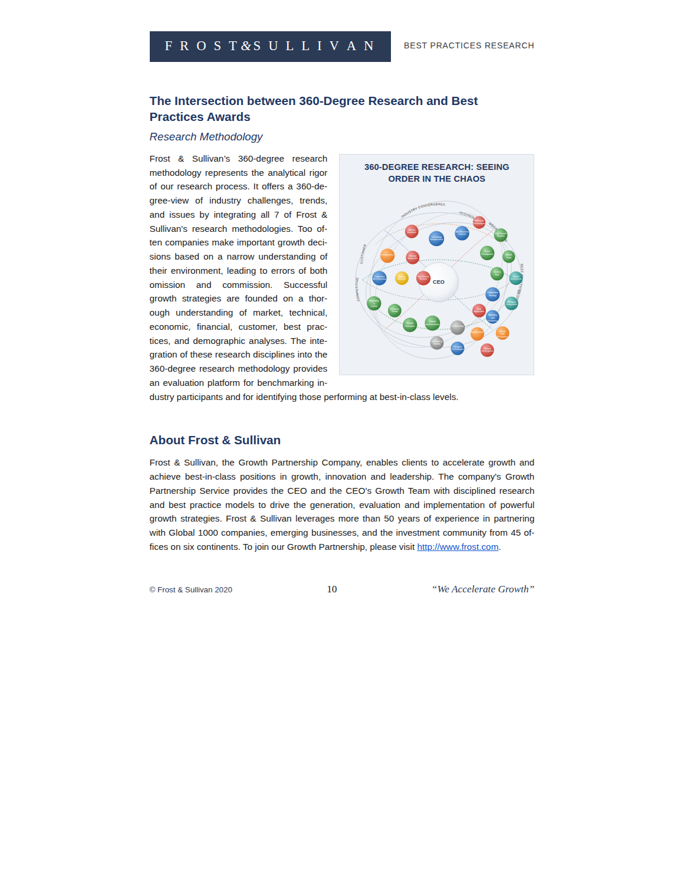F R O S T&S U L L I V A N
BEST PRACTICES RESEARCH
The Intersection between 360-Degree Research and Best Practices Awards
Research Methodology
360-DEGREE RESEARCH: SEEING ORDER IN THE CHAOS
INDUSTRY CONVERGENCE TECHNOLOGY MEGA TRENDS BEST PRACTICES ECONOMIC CUSTOMER COMPETITIVE CEO IndustryEvolution TechnologyObsolescence New BusinessCultures EmergingTechnologies High GrowthRegions CareerDevelopment GrowthTeam CountryRisk CapitalInvestments CompetitiveStrategy EmergingCompetition BrandingandPositioning NeedsandPerceptions NewApplication Segmentation IndustryConvergence DisruptiveTechnologies GeoPoliticalStability Sustainability GrowthImplementation GrowthStrategies EconomicTrends AvailabilityofCapital CompetitiveBenchmarking BuyingBehavior New VerticalMarkets Demographics IndustryExpansion
Frost & Sullivan’s 360-degree research methodology represents the analytical rigor of our research process. It offers a 360-degree-view of industry challenges, trends, and issues by integrating all 7 of Frost & Sullivan's research methodologies. Too often companies make important growth decisions based on a narrow understanding of their environment, leading to errors of both omission and commission. Successful growth strategies are founded on a thorough understanding of market, technical, economic, financial, customer, best practices, and demographic analyses. The integration of these research disciplines into the 360-degree research methodology provides an evaluation platform for benchmarking industry participants and for identifying those performing at best-in-class levels.
About Frost & Sullivan
Frost & Sullivan, the Growth Partnership Company, enables clients to accelerate growth and achieve best-in-class positions in growth, innovation and leadership. The company's Growth Partnership Service provides the CEO and the CEO's Growth Team with disciplined research and best practice models to drive the generation, evaluation and implementation of powerful growth strategies. Frost & Sullivan leverages more than 50 years of experience in partnering with Global 1000 companies, emerging businesses, and the investment community from 45 offices on six continents. To join our Growth Partnership, please visit http://www.frost.com.
© Frost & Sullivan 2020
10
“We Accelerate Growth”